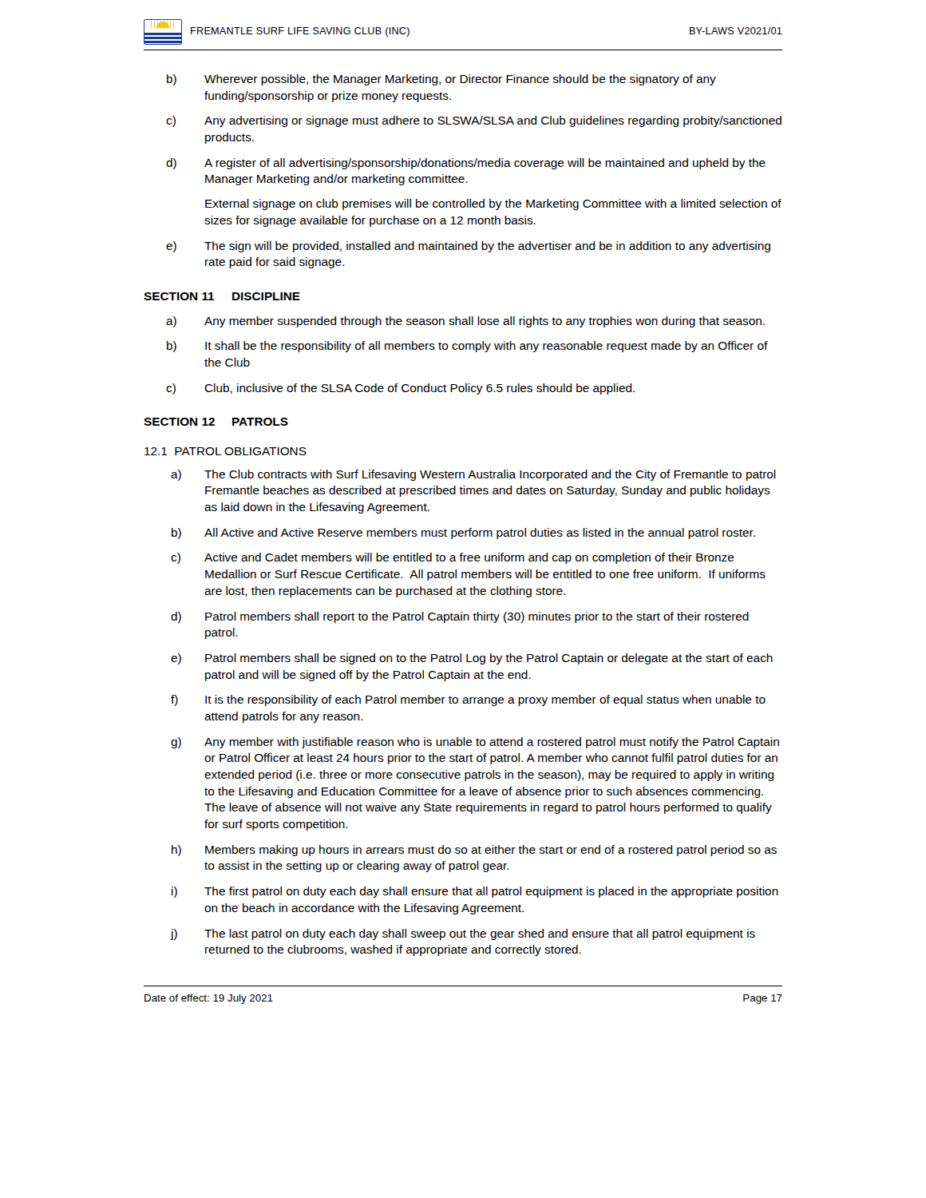FREMANTLE SURF LIFE SAVING CLUB (INC)
BY-LAWS V2021/01
b)
Wherever possible, the Manager Marketing, or Director Finance should be the signatory of any funding/sponsorship or prize money requests.
c)
Any advertising or signage must adhere to SLSWA/SLSA and Club guidelines regarding probity/sanctioned products.
d)
A register of all advertising/sponsorship/donations/media coverage will be maintained and upheld by the Manager Marketing and/or marketing committee.
External signage on club premises will be controlled by the Marketing Committee with a limited selection of sizes for signage available for purchase on a 12 month basis.
e)
The sign will be provided, installed and maintained by the advertiser and be in addition to any advertising rate paid for said signage.
SECTION 11 DISCIPLINE
a)
Any member suspended through the season shall lose all rights to any trophies won during that season.
b)
It shall be the responsibility of all members to comply with any reasonable request made by an Officer of the Club
c)
Club, inclusive of the SLSA Code of Conduct Policy 6.5 rules should be applied.
SECTION 12 PATROLS
12.1 PATROL OBLIGATIONS
a)
The Club contracts with Surf Lifesaving Western Australia Incorporated and the City of Fremantle to patrol Fremantle beaches as described at prescribed times and dates on Saturday, Sunday and public holidays as laid down in the Lifesaving Agreement.
b)
All Active and Active Reserve members must perform patrol duties as listed in the annual patrol roster.
c)
Active and Cadet members will be entitled to a free uniform and cap on completion of their Bronze Medallion or Surf Rescue Certificate. All patrol members will be entitled to one free uniform. If uniforms are lost, then replacements can be purchased at the clothing store.
d)
Patrol members shall report to the Patrol Captain thirty (30) minutes prior to the start of their rostered patrol.
e)
Patrol members shall be signed on to the Patrol Log by the Patrol Captain or delegate at the start of each patrol and will be signed off by the Patrol Captain at the end.
f)
It is the responsibility of each Patrol member to arrange a proxy member of equal status when unable to attend patrols for any reason.
g)
Any member with justifiable reason who is unable to attend a rostered patrol must notify the Patrol Captain or Patrol Officer at least 24 hours prior to the start of patrol. A member who cannot fulfil patrol duties for an extended period (i.e. three or more consecutive patrols in the season), may be required to apply in writing to the Lifesaving and Education Committee for a leave of absence prior to such absences commencing. The leave of absence will not waive any State requirements in regard to patrol hours performed to qualify for surf sports competition.
h)
Members making up hours in arrears must do so at either the start or end of a rostered patrol period so as to assist in the setting up or clearing away of patrol gear.
i)
The first patrol on duty each day shall ensure that all patrol equipment is placed in the appropriate position on the beach in accordance with the Lifesaving Agreement.
j)
The last patrol on duty each day shall sweep out the gear shed and ensure that all patrol equipment is returned to the clubrooms, washed if appropriate and correctly stored.
Date of effect: 19 July 2021
Page 17